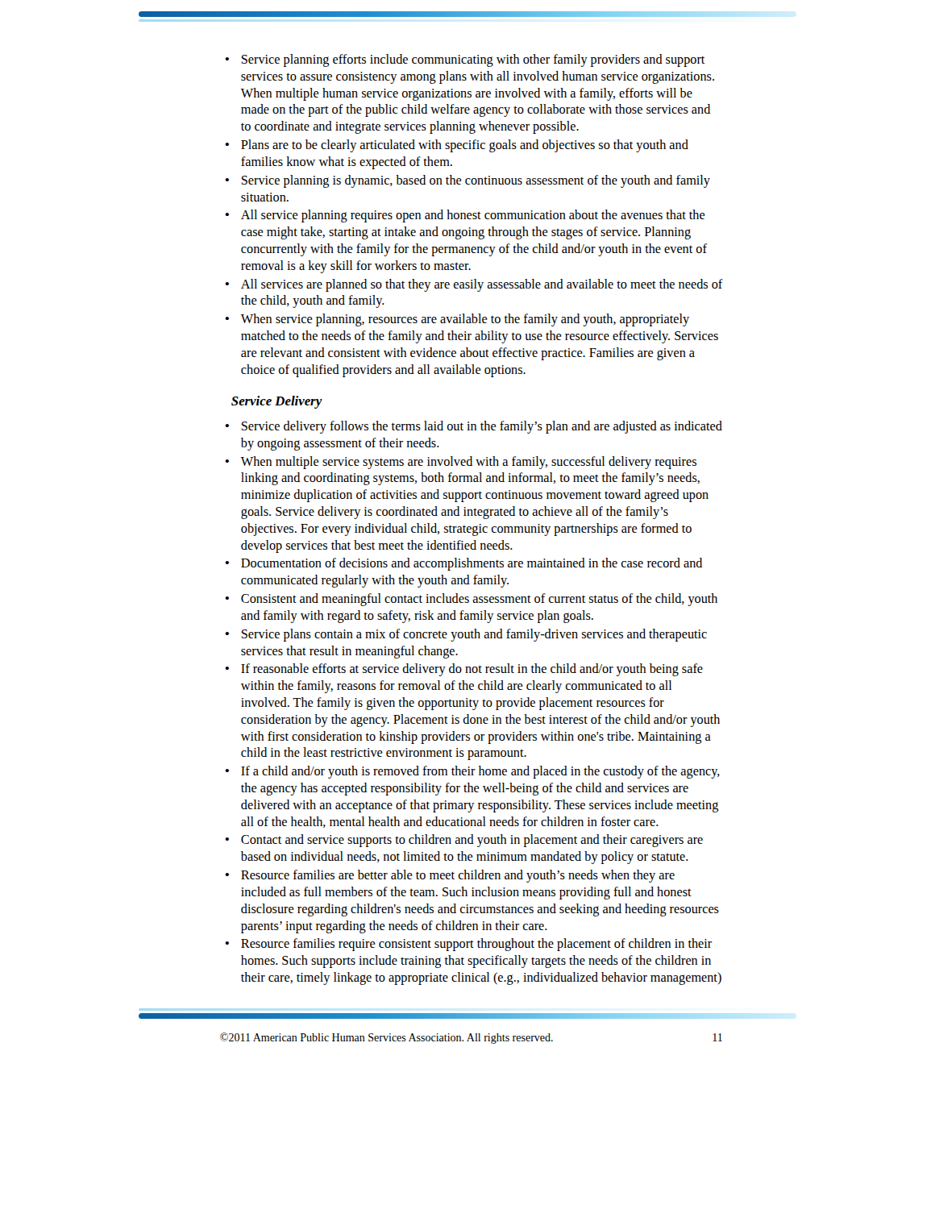Service planning efforts include communicating with other family providers and support services to assure consistency among plans with all involved human service organizations. When multiple human service organizations are involved with a family, efforts will be made on the part of the public child welfare agency to collaborate with those services and to coordinate and integrate services planning whenever possible.
Plans are to be clearly articulated with specific goals and objectives so that youth and families know what is expected of them.
Service planning is dynamic, based on the continuous assessment of the youth and family situation.
All service planning requires open and honest communication about the avenues that the case might take, starting at intake and ongoing through the stages of service. Planning concurrently with the family for the permanency of the child and/or youth in the event of removal is a key skill for workers to master.
All services are planned so that they are easily assessable and available to meet the needs of the child, youth and family.
When service planning, resources are available to the family and youth, appropriately matched to the needs of the family and their ability to use the resource effectively. Services are relevant and consistent with evidence about effective practice. Families are given a choice of qualified providers and all available options.
Service Delivery
Service delivery follows the terms laid out in the family’s plan and are adjusted as indicated by ongoing assessment of their needs.
When multiple service systems are involved with a family, successful delivery requires linking and coordinating systems, both formal and informal, to meet the family’s needs, minimize duplication of activities and support continuous movement toward agreed upon goals. Service delivery is coordinated and integrated to achieve all of the family’s objectives. For every individual child, strategic community partnerships are formed to develop services that best meet the identified needs.
Documentation of decisions and accomplishments are maintained in the case record and communicated regularly with the youth and family.
Consistent and meaningful contact includes assessment of current status of the child, youth and family with regard to safety, risk and family service plan goals.
Service plans contain a mix of concrete youth and family-driven services and therapeutic services that result in meaningful change.
If reasonable efforts at service delivery do not result in the child and/or youth being safe within the family, reasons for removal of the child are clearly communicated to all involved. The family is given the opportunity to provide placement resources for consideration by the agency. Placement is done in the best interest of the child and/or youth with first consideration to kinship providers or providers within one's tribe. Maintaining a child in the least restrictive environment is paramount.
If a child and/or youth is removed from their home and placed in the custody of the agency, the agency has accepted responsibility for the well-being of the child and services are delivered with an acceptance of that primary responsibility. These services include meeting all of the health, mental health and educational needs for children in foster care.
Contact and service supports to children and youth in placement and their caregivers are based on individual needs, not limited to the minimum mandated by policy or statute.
Resource families are better able to meet children and youth’s needs when they are included as full members of the team. Such inclusion means providing full and honest disclosure regarding children's needs and circumstances and seeking and heeding resources parents’ input regarding the needs of children in their care.
Resource families require consistent support throughout the placement of children in their homes. Such supports include training that specifically targets the needs of the children in their care, timely linkage to appropriate clinical (e.g., individualized behavior management)
©2011 American Public Human Services Association. All rights reserved.
11